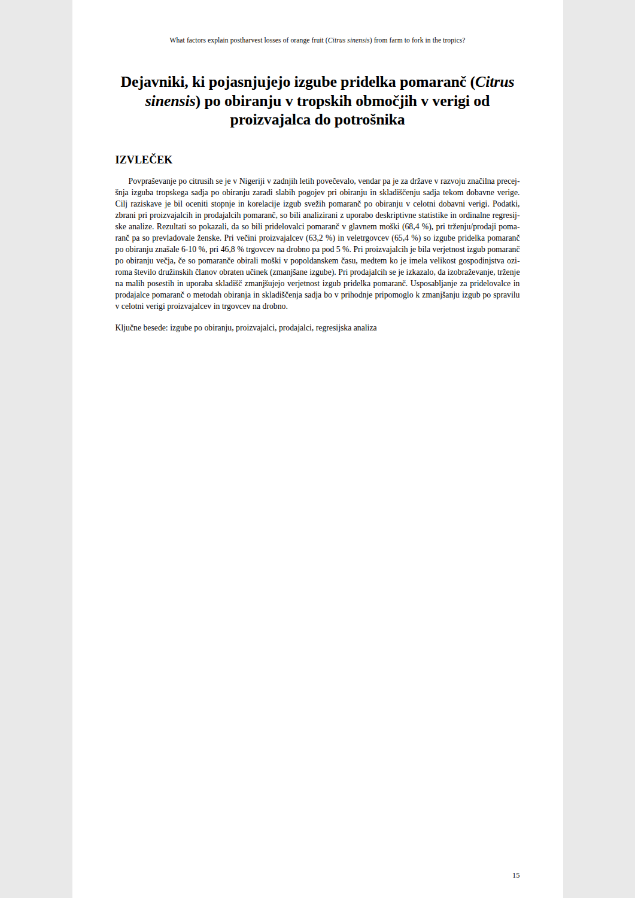What factors explain postharvest losses of orange fruit (Citrus sinensis) from farm to fork in the tropics?
Dejavniki, ki pojasnjujejo izgube pridelka pomaranč (Citrus sinensis) po obiranju v tropskih območjih v verigi od proizvajalca do potrošnika
IZVLEČEK
Povpraševanje po citrusih se je v Nigeriji v zadnjih letih povečevalo, vendar pa je za države v razvoju značilna precejšnja izguba tropskega sadja po obiranju zaradi slabih pogojev pri obiranju in skladiščenju sadja tekom dobavne verige. Cilj raziskave je bil oceniti stopnje in korelacije izgub svežih pomaranč po obiranju v celotni dobavni verigi. Podatki, zbrani pri proizvajalcih in prodajalcih pomaranč, so bili analizirani z uporabo deskriptivne statistike in ordinalne regresijske analize. Rezultati so pokazali, da so bili pridelovalci pomaranč v glavnem moški (68,4 %), pri trženju/prodaji pomaranč pa so prevladovale ženske. Pri večini proizvajalcev (63,2 %) in veletrgovcev (65,4 %) so izgube pridelka pomaranč po obiranju znašale 6-10 %, pri 46,8 % trgovcev na drobno pa pod 5 %. Pri proizvajalcih je bila verjetnost izgub pomaranč po obiranju večja, če so pomaranče obirali moški v popoldanskem času, medtem ko je imela velikost gospodinjstva oziroma število družinskih članov obraten učinek (zmanjšane izgube). Pri prodajalcih se je izkazalo, da izobraževanje, trženje na malih posestih in uporaba skladišč zmanjšujejo verjetnost izgub pridelka pomaranč. Usposabljanje za pridelovalce in prodajalce pomaranč o metodah obiranja in skladiščenja sadja bo v prihodnje pripomoglo k zmanjšanju izgub po spravilu v celotni verigi proizvajalcev in trgovcev na drobno.
Ključne besede: izgube po obiranju, proizvajalci, prodajalci, regresijska analiza
15